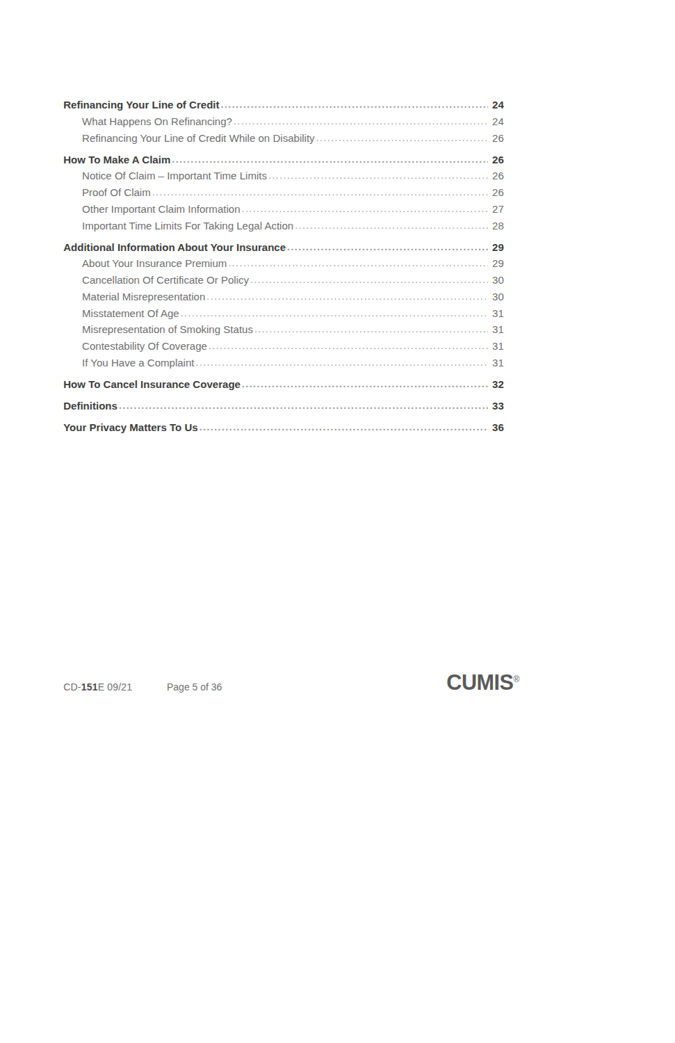Refinancing Your Line of Credit ........................................................................................................................................................ 24
What Happens On Refinancing? ........................................................................................................................................................ 24
Refinancing Your Line of Credit While on Disability ........................................................................................................................................................ 26
How To Make A Claim ........................................................................................................................................................ 26
Notice Of Claim – Important Time Limits ........................................................................................................................................................ 26
Proof Of Claim ........................................................................................................................................................ 26
Other Important Claim Information ........................................................................................................................................................ 27
Important Time Limits For Taking Legal Action ........................................................................................................................................................ 28
Additional Information About Your Insurance ........................................................................................................................................................ 29
About Your Insurance Premium ........................................................................................................................................................ 29
Cancellation Of Certificate Or Policy ........................................................................................................................................................ 30
Material Misrepresentation ........................................................................................................................................................ 30
Misstatement Of Age ........................................................................................................................................................ 31
Misrepresentation of Smoking Status ........................................................................................................................................................ 31
Contestability Of Coverage ........................................................................................................................................................ 31
If You Have a Complaint ........................................................................................................................................................ 31
How To Cancel Insurance Coverage ........................................................................................................................................................ 32
Definitions ........................................................................................................................................................ 33
Your Privacy Matters To Us ........................................................................................................................................................ 36
CD-151 E 09/21
Page 5 of 36
CUMIS®